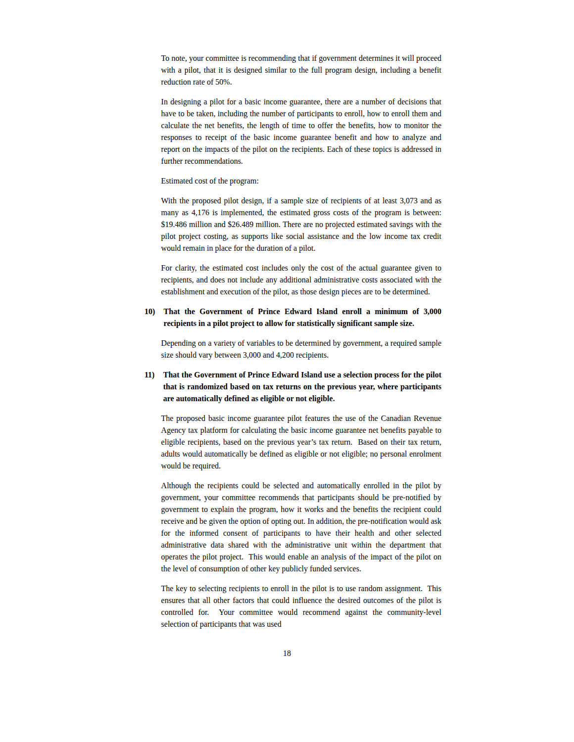To note, your committee is recommending that if government determines it will proceed with a pilot, that it is designed similar to the full program design, including a benefit reduction rate of 50%.
In designing a pilot for a basic income guarantee, there are a number of decisions that have to be taken, including the number of participants to enroll, how to enroll them and calculate the net benefits, the length of time to offer the benefits, how to monitor the responses to receipt of the basic income guarantee benefit and how to analyze and report on the impacts of the pilot on the recipients. Each of these topics is addressed in further recommendations.
Estimated cost of the program:
With the proposed pilot design, if a sample size of recipients of at least 3,073 and as many as 4,176 is implemented, the estimated gross costs of the program is between: $19.486 million and $26.489 million. There are no projected estimated savings with the pilot project costing, as supports like social assistance and the low income tax credit would remain in place for the duration of a pilot.
For clarity, the estimated cost includes only the cost of the actual guarantee given to recipients, and does not include any additional administrative costs associated with the establishment and execution of the pilot, as those design pieces are to be determined.
10) That the Government of Prince Edward Island enroll a minimum of 3,000 recipients in a pilot project to allow for statistically significant sample size.
Depending on a variety of variables to be determined by government, a required sample size should vary between 3,000 and 4,200 recipients.
11) That the Government of Prince Edward Island use a selection process for the pilot that is randomized based on tax returns on the previous year, where participants are automatically defined as eligible or not eligible.
The proposed basic income guarantee pilot features the use of the Canadian Revenue Agency tax platform for calculating the basic income guarantee net benefits payable to eligible recipients, based on the previous year’s tax return. Based on their tax return, adults would automatically be defined as eligible or not eligible; no personal enrolment would be required.
Although the recipients could be selected and automatically enrolled in the pilot by government, your committee recommends that participants should be pre-notified by government to explain the program, how it works and the benefits the recipient could receive and be given the option of opting out. In addition, the pre-notification would ask for the informed consent of participants to have their health and other selected administrative data shared with the administrative unit within the department that operates the pilot project. This would enable an analysis of the impact of the pilot on the level of consumption of other key publicly funded services.
The key to selecting recipients to enroll in the pilot is to use random assignment. This ensures that all other factors that could influence the desired outcomes of the pilot is controlled for. Your committee would recommend against the community-level selection of participants that was used
18